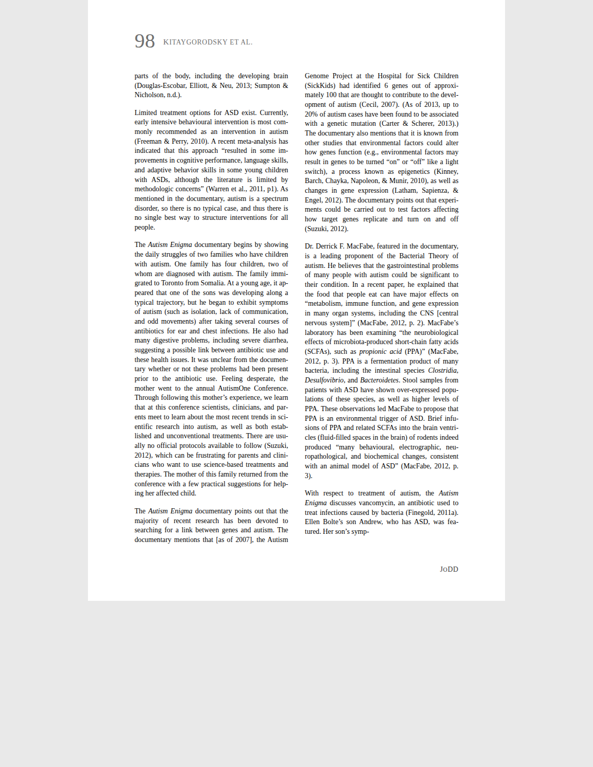98 Kitaygorodsky et al.
parts of the body, including the developing brain (Douglas-Escobar, Elliott, & Neu, 2013; Sumpton & Nicholson, n.d.).
Limited treatment options for ASD exist. Currently, early intensive behavioural intervention is most commonly recommended as an intervention in autism (Freeman & Perry, 2010). A recent meta-analysis has indicated that this approach “resulted in some improvements in cognitive performance, language skills, and adaptive behavior skills in some young children with ASDs, although the literature is limited by methodologic concerns” (Warren et al., 2011, p1). As mentioned in the documentary, autism is a spectrum disorder, so there is no typical case, and thus there is no single best way to structure interventions for all people.
The Autism Enigma documentary begins by showing the daily struggles of two families who have children with autism. One family has four children, two of whom are diagnosed with autism. The family immigrated to Toronto from Somalia. At a young age, it appeared that one of the sons was developing along a typical trajectory, but he began to exhibit symptoms of autism (such as isolation, lack of communication, and odd movements) after taking several courses of antibiotics for ear and chest infections. He also had many digestive problems, including severe diarrhea, suggesting a possible link between antibiotic use and these health issues. It was unclear from the documentary whether or not these problems had been present prior to the antibiotic use. Feeling desperate, the mother went to the annual AutismOne Conference. Through following this mother’s experience, we learn that at this conference scientists, clinicians, and parents meet to learn about the most recent trends in scientific research into autism, as well as both established and unconventional treatments. There are usually no official protocols available to follow (Suzuki, 2012), which can be frustrating for parents and clinicians who want to use science-based treatments and therapies. The mother of this family returned from the conference with a few practical suggestions for helping her affected child.
The Autism Enigma documentary points out that the majority of recent research has been devoted to searching for a link between genes and autism. The documentary mentions that [as of 2007], the Autism Genome Project at the Hospital for Sick Children (SickKids) had identified 6 genes out of approximately 100 that are thought to contribute to the development of autism (Cecil, 2007). (As of 2013, up to 20% of autism cases have been found to be associated with a genetic mutation (Carter & Scherer, 2013).) The documentary also mentions that it is known from other studies that environmental factors could alter how genes function (e.g., environmental factors may result in genes to be turned “on” or “off” like a light switch), a process known as epigenetics (Kinney, Barch, Chayka, Napoleon, & Munir, 2010), as well as changes in gene expression (Latham, Sapienza, & Engel, 2012). The documentary points out that experiments could be carried out to test factors affecting how target genes replicate and turn on and off (Suzuki, 2012).
Dr. Derrick F. MacFabe, featured in the documentary, is a leading proponent of the Bacterial Theory of autism. He believes that the gastrointestinal problems of many people with autism could be significant to their condition. In a recent paper, he explained that the food that people eat can have major effects on “metabolism, immune function, and gene expression in many organ systems, including the CNS [central nervous system]” (MacFabe, 2012, p. 2). MacFabe’s laboratory has been examining “the neurobiological effects of microbiota-produced short-chain fatty acids (SCFAs), such as propionic acid (PPA)” (MacFabe, 2012, p. 3). PPA is a fermentation product of many bacteria, including the intestinal species Clostridia, Desulfovibrio, and Bacteroidetes. Stool samples from patients with ASD have shown over-expressed populations of these species, as well as higher levels of PPA. These observations led MacFabe to propose that PPA is an environmental trigger of ASD. Brief infusions of PPA and related SCFAs into the brain ventricles (fluid-filled spaces in the brain) of rodents indeed produced “many behavioural, electrographic, neuropathological, and biochemical changes, consistent with an animal model of ASD” (MacFabe, 2012, p. 3).
With respect to treatment of autism, the Autism Enigma discusses vancomycin, an antibiotic used to treat infections caused by bacteria (Finegold, 2011a). Ellen Bolte’s son Andrew, who has ASD, was featured. Her son’s symp-
JODD